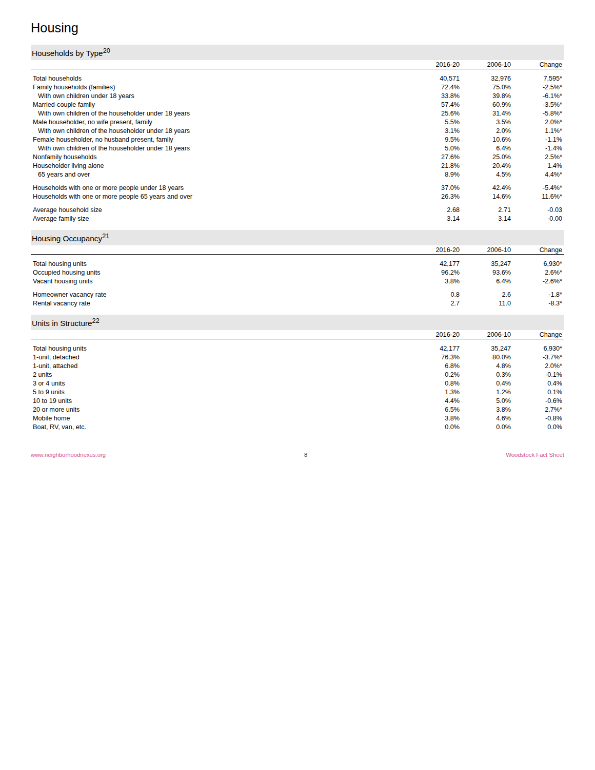Housing
Households by Type 20
| | 2016-20 | 2006-10 | Change |
| --- | --- | --- | --- |
| Total households | 40,571 | 32,976 | 7,595* |
| Family households (families) | 72.4% | 75.0% | -2.5%* |
| With own children under 18 years | 33.8% | 39.8% | -6.1%* |
| Married-couple family | 57.4% | 60.9% | -3.5%* |
| With own children of the householder under 18 years | 25.6% | 31.4% | -5.8%* |
| Male householder, no wife present, family | 5.5% | 3.5% | 2.0%* |
| With own children of the householder under 18 years | 3.1% | 2.0% | 1.1%* |
| Female householder, no husband present, family | 9.5% | 10.6% | -1.1% |
| With own children of the householder under 18 years | 5.0% | 6.4% | -1.4% |
| Nonfamily households | 27.6% | 25.0% | 2.5%* |
| Householder living alone | 21.8% | 20.4% | 1.4% |
| 65 years and over | 8.9% | 4.5% | 4.4%* |
| Households with one or more people under 18 years | 37.0% | 42.4% | -5.4%* |
| Households with one or more people 65 years and over | 26.3% | 14.6% | 11.6%* |
| Average household size | 2.68 | 2.71 | -0.03 |
| Average family size | 3.14 | 3.14 | -0.00 |
Housing Occupancy 21
| | 2016-20 | 2006-10 | Change |
| --- | --- | --- | --- |
| Total housing units | 42,177 | 35,247 | 6,930* |
| Occupied housing units | 96.2% | 93.6% | 2.6%* |
| Vacant housing units | 3.8% | 6.4% | -2.6%* |
| Homeowner vacancy rate | 0.8 | 2.6 | -1.8* |
| Rental vacancy rate | 2.7 | 11.0 | -8.3* |
Units in Structure 22
| | 2016-20 | 2006-10 | Change |
| --- | --- | --- | --- |
| Total housing units | 42,177 | 35,247 | 6,930* |
| 1-unit, detached | 76.3% | 80.0% | -3.7%* |
| 1-unit, attached | 6.8% | 4.8% | 2.0%* |
| 2 units | 0.2% | 0.3% | -0.1% |
| 3 or 4 units | 0.8% | 0.4% | 0.4% |
| 5 to 9 units | 1.3% | 1.2% | 0.1% |
| 10 to 19 units | 4.4% | 5.0% | -0.6% |
| 20 or more units | 6.5% | 3.8% | 2.7%* |
| Mobile home | 3.8% | 4.6% | -0.8% |
| Boat, RV, van, etc. | 0.0% | 0.0% | 0.0% |
www.neighborhoodnexus.org
8
Woodstock Fact Sheet